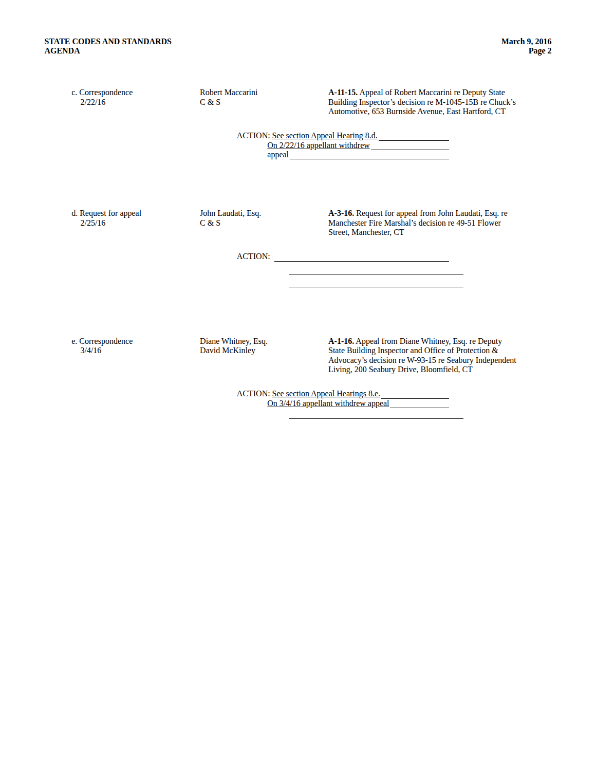STATE CODES AND STANDARDS
AGENDA
March 9, 2016
Page 2
| c. Correspondence 2/22/16 | Robert Maccarini C & S | A-11-15. Appeal of Robert Maccarini re Deputy State Building Inspector’s decision re M-1045-15B re Chuck’s Automotive, 653 Burnside Avenue, East Hartford, CT |
ACTION: See section Appeal Hearing 8.d.
On 2/22/16 appellant withdrew
appeal
| d. Request for appeal 2/25/16 | John Laudati, Esq. C & S | A-3-16. Request for appeal from John Laudati, Esq. re Manchester Fire Marshal’s decision re 49-51 Flower Street, Manchester, CT |
ACTION:
| e. Correspondence 3/4/16 | Diane Whitney, Esq. David McKinley | A-1-16. Appeal from Diane Whitney, Esq. re Deputy State Building Inspector and Office of Protection & Advocacy’s decision re W-93-15 re Seabury Independent Living, 200 Seabury Drive, Bloomfield, CT |
ACTION: See section Appeal Hearings 8.e.
On 3/4/16 appellant withdrew appeal